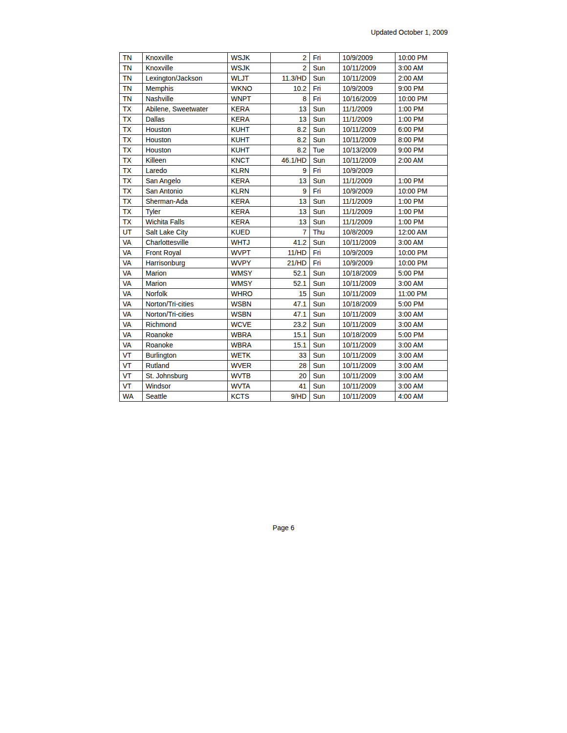Updated October 1, 2009
| TN | Knoxville | WSJK | 2 | Fri | 10/9/2009 | 10:00 PM |
| TN | Knoxville | WSJK | 2 | Sun | 10/11/2009 | 3:00 AM |
| TN | Lexington/Jackson | WLJT | 11.3/HD | Sun | 10/11/2009 | 2:00 AM |
| TN | Memphis | WKNO | 10.2 | Fri | 10/9/2009 | 9:00 PM |
| TN | Nashville | WNPT | 8 | Fri | 10/16/2009 | 10:00 PM |
| TX | Abilene, Sweetwater | KERA | 13 | Sun | 11/1/2009 | 1:00 PM |
| TX | Dallas | KERA | 13 | Sun | 11/1/2009 | 1:00 PM |
| TX | Houston | KUHT | 8.2 | Sun | 10/11/2009 | 6:00 PM |
| TX | Houston | KUHT | 8.2 | Sun | 10/11/2009 | 8:00 PM |
| TX | Houston | KUHT | 8.2 | Tue | 10/13/2009 | 9:00 PM |
| TX | Killeen | KNCT | 46.1/HD | Sun | 10/11/2009 | 2:00 AM |
| TX | Laredo | KLRN | 9 | Fri | 10/9/2009 | |
| TX | San Angelo | KERA | 13 | Sun | 11/1/2009 | 1:00 PM |
| TX | San Antonio | KLRN | 9 | Fri | 10/9/2009 | 10:00 PM |
| TX | Sherman-Ada | KERA | 13 | Sun | 11/1/2009 | 1:00 PM |
| TX | Tyler | KERA | 13 | Sun | 11/1/2009 | 1:00 PM |
| TX | Wichita Falls | KERA | 13 | Sun | 11/1/2009 | 1:00 PM |
| UT | Salt Lake City | KUED | 7 | Thu | 10/8/2009 | 12:00 AM |
| VA | Charlottesville | WHTJ | 41.2 | Sun | 10/11/2009 | 3:00 AM |
| VA | Front Royal | WVPT | 11/HD | Fri | 10/9/2009 | 10:00 PM |
| VA | Harrisonburg | WVPY | 21/HD | Fri | 10/9/2009 | 10:00 PM |
| VA | Marion | WMSY | 52.1 | Sun | 10/18/2009 | 5:00 PM |
| VA | Marion | WMSY | 52.1 | Sun | 10/11/2009 | 3:00 AM |
| VA | Norfolk | WHRO | 15 | Sun | 10/11/2009 | 11:00 PM |
| VA | Norton/Tri-cities | WSBN | 47.1 | Sun | 10/18/2009 | 5:00 PM |
| VA | Norton/Tri-cities | WSBN | 47.1 | Sun | 10/11/2009 | 3:00 AM |
| VA | Richmond | WCVE | 23.2 | Sun | 10/11/2009 | 3:00 AM |
| VA | Roanoke | WBRA | 15.1 | Sun | 10/18/2009 | 5:00 PM |
| VA | Roanoke | WBRA | 15.1 | Sun | 10/11/2009 | 3:00 AM |
| VT | Burlington | WETK | 33 | Sun | 10/11/2009 | 3:00 AM |
| VT | Rutland | WVER | 28 | Sun | 10/11/2009 | 3:00 AM |
| VT | St. Johnsburg | WVTB | 20 | Sun | 10/11/2009 | 3:00 AM |
| VT | Windsor | WVTA | 41 | Sun | 10/11/2009 | 3:00 AM |
| WA | Seattle | KCTS | 9/HD | Sun | 10/11/2009 | 4:00 AM |
Page 6